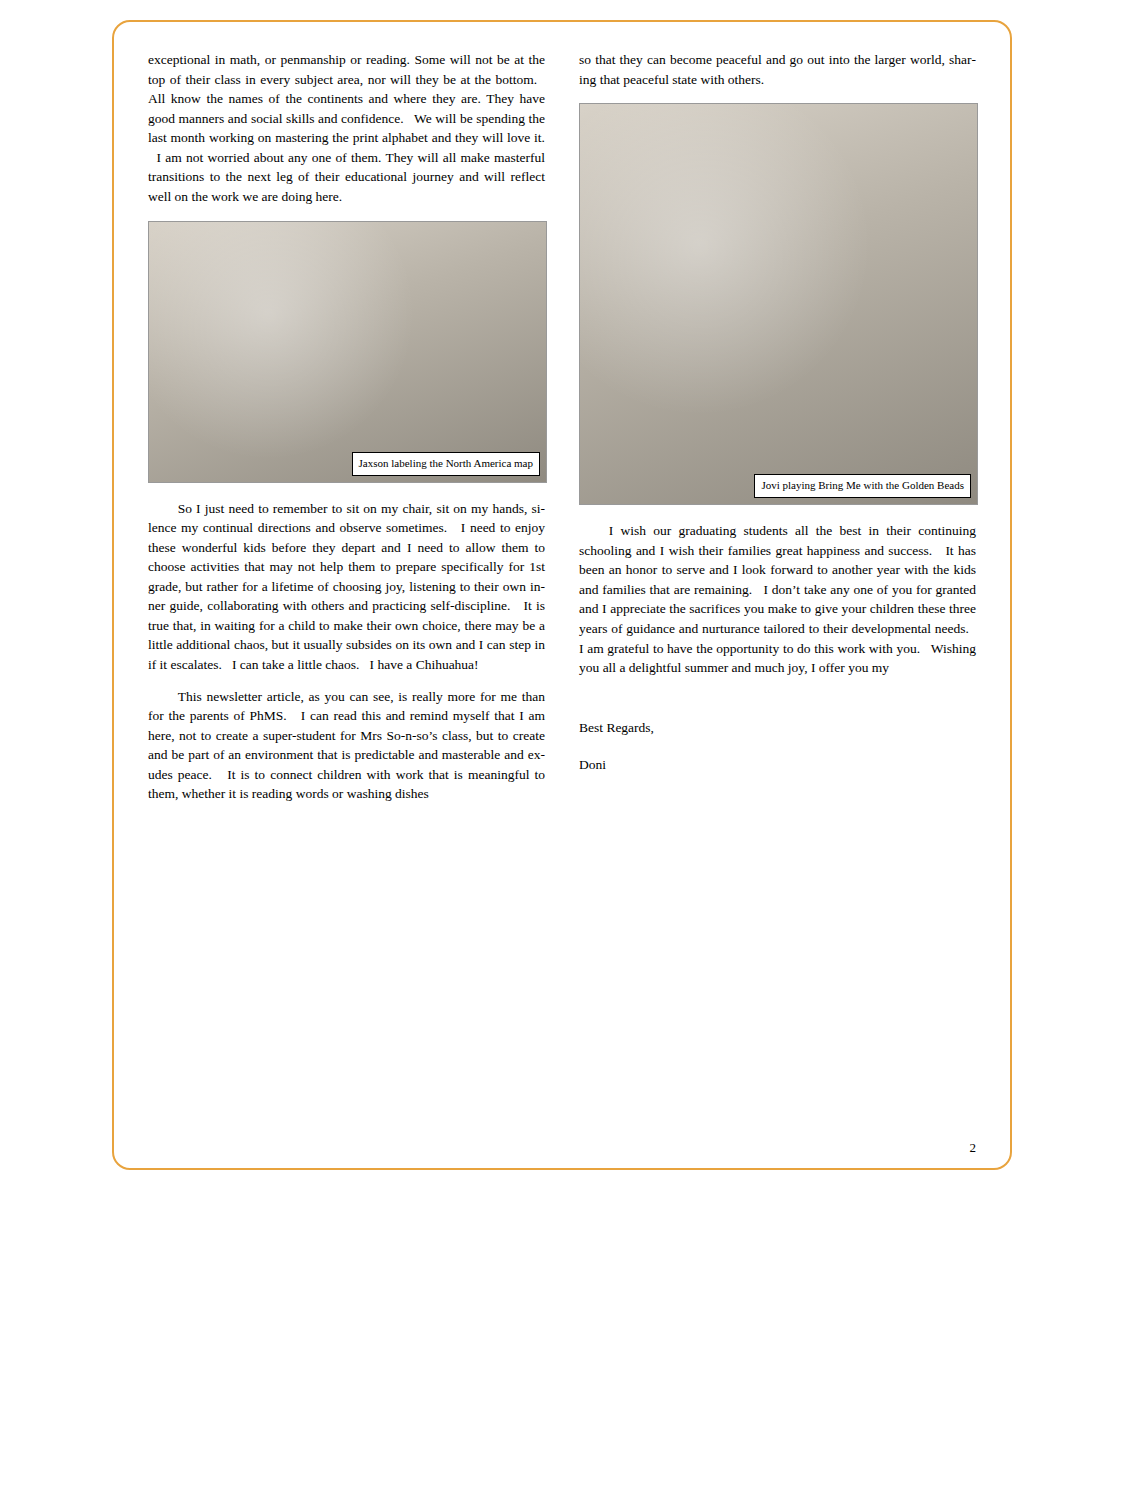exceptional in math, or penmanship or reading. Some will not be at the top of their class in every subject area, nor will they be at the bottom. All know the names of the continents and where they are. They have good manners and social skills and confidence. We will be spending the last month working on mastering the print alphabet and they will love it. I am not worried about any one of them. They will all make masterful transitions to the next leg of their educational journey and will reflect well on the work we are doing here.
Jaxson labeling the North America map
So I just need to remember to sit on my chair, sit on my hands, silence my continual directions and observe sometimes. I need to enjoy these wonderful kids before they depart and I need to allow them to choose activities that may not help them to prepare specifically for 1st grade, but rather for a lifetime of choosing joy, listening to their own inner guide, collaborating with others and practicing self-discipline. It is true that, in waiting for a child to make their own choice, there may be a little additional chaos, but it usually subsides on its own and I can step in if it escalates. I can take a little chaos. I have a Chihuahua!
This newsletter article, as you can see, is really more for me than for the parents of PhMS. I can read this and remind myself that I am here, not to create a super-student for Mrs So-n-so’s class, but to create and be part of an environment that is predictable and masterable and exudes peace. It is to connect children with work that is meaningful to them, whether it is reading words or washing dishes
so that they can become peaceful and go out into the larger world, sharing that peaceful state with others.
Jovi playing Bring Me with the Golden Beads
I wish our graduating students all the best in their continuing schooling and I wish their families great happiness and success. It has been an honor to serve and I look forward to another year with the kids and families that are remaining. I don’t take any one of you for granted and I appreciate the sacrifices you make to give your children these three years of guidance and nurturance tailored to their developmental needs. I am grateful to have the opportunity to do this work with you. Wishing you all a delightful summer and much joy, I offer you my
Best Regards,
Doni
2